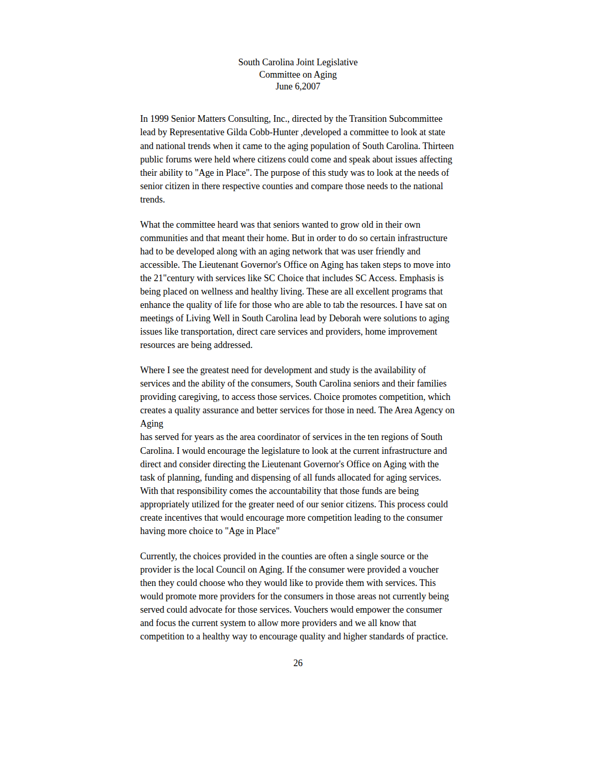South Carolina Joint Legislative
Committee on Aging
June 6,2007
In 1999 Senior Matters Consulting, Inc., directed by the Transition Subcommittee lead by Representative Gilda Cobb-Hunter ,developed a committee to look at state and national trends when it came to the aging population of South Carolina. Thirteen public forums were held where citizens could come and speak about issues affecting their ability to "Age in Place". The purpose of this study was to look at the needs of senior citizen in there respective counties and compare those needs to the national trends.
What the committee heard was that seniors wanted to grow old in their own communities and that meant their home. But in order to do so certain infrastructure had to be developed along with an aging network that was user friendly and accessible. The Lieutenant Governor's Office on Aging has taken steps to move into the 21"century with services like SC Choice that includes SC Access. Emphasis is being placed on wellness and healthy living. These are all excellent programs that enhance the quality of life for those who are able to tab the resources. I have sat on meetings of Living Well in South Carolina lead by Deborah were solutions to aging issues like transportation, direct care services and providers, home improvement resources are being addressed.
Where I see the greatest need for development and study is the availability of services and the ability of the consumers, South Carolina seniors and their families providing caregiving, to access those services. Choice promotes competition, which creates a quality assurance and better services for those in need. The Area Agency on Aging
has served for years as the area coordinator of services in the ten regions of South Carolina. I would encourage the legislature to look at the current infrastructure and direct and consider directing the Lieutenant Governor's Office on Aging with the task of planning, funding and dispensing of all funds allocated for aging services. With that responsibility comes the accountability that those funds are being appropriately utilized for the greater need of our senior citizens. This process could create incentives that would encourage more competition leading to the consumer having more choice to "Age in Place"
Currently, the choices provided in the counties are often a single source or the provider is the local Council on Aging. If the consumer were provided a voucher then they could choose who they would like to provide them with services. This would promote more providers for the consumers in those areas not currently being served could advocate for those services. Vouchers would empower the consumer and focus the current system to allow more providers and we all know that competition to a healthy way to encourage quality and higher standards of practice.
26